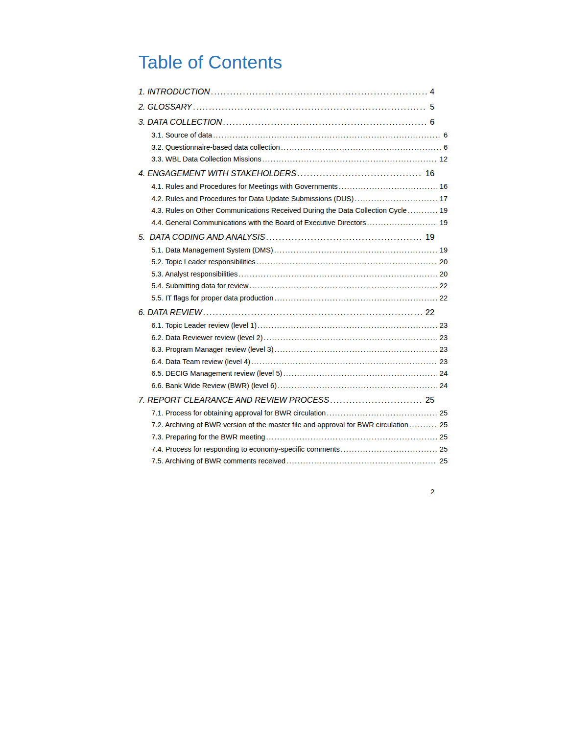Table of Contents
1. INTRODUCTION........................................................................................................................... 4
2. GLOSSARY..................................................................................................................................... 5
3. DATA COLLECTION....................................................................................................................... 6
3.1. Source of data......................................................................................................................................... 6
3.2. Questionnaire-based data collection................................................................................................. 6
3.3. WBL Data Collection Missions......................................................................................................... 12
4. ENGAGEMENT WITH STAKEHOLDERS..................................................................................... 16
4.1. Rules and Procedures for Meetings with Governments..................................................................... 16
4.2. Rules and Procedures for Data Update Submissions (DUS).............................................................. 17
4.3. Rules on Other Communications Received During the Data Collection Cycle.................................. 19
4.4. General Communications with the Board of Executive Directors..................................................... 19
5. DATA CODING AND ANALYSIS................................................................................................. 19
5.1. Data Management System (DMS)................................................................................................... 19
5.2. Topic Leader responsibilities........................................................................................................... 20
5.3. Analyst responsibilities..................................................................................................................... 20
5.4. Submitting data for review.............................................................................................................. 22
5.5. IT flags for proper data production................................................................................................. 22
6. DATA REVIEW.............................................................................................................................. 22
6.1. Topic Leader review (level 1)............................................................................................................ 23
6.2. Data Reviewer review (level 2)........................................................................................................ 23
6.3. Program Manager review (level 3)................................................................................................. 23
6.4. Data Team review (level 4).............................................................................................................. 23
6.5. DECIG Management review (level 5).............................................................................................. 24
6.6. Bank Wide Review (BWR) (level 6)................................................................................................. 24
7. REPORT CLEARANCE AND REVIEW PROCESS........................................................................... 25
7.1. Process for obtaining approval for BWR circulation......................................................................... 25
7.2. Archiving of BWR version of the master file and approval for BWR circulation............................... 25
7.3. Preparing for the BWR meeting....................................................................................................... 25
7.4. Process for responding to economy-specific comments.............................................................. 25
7.5. Archiving of BWR comments received............................................................................................. 25
2